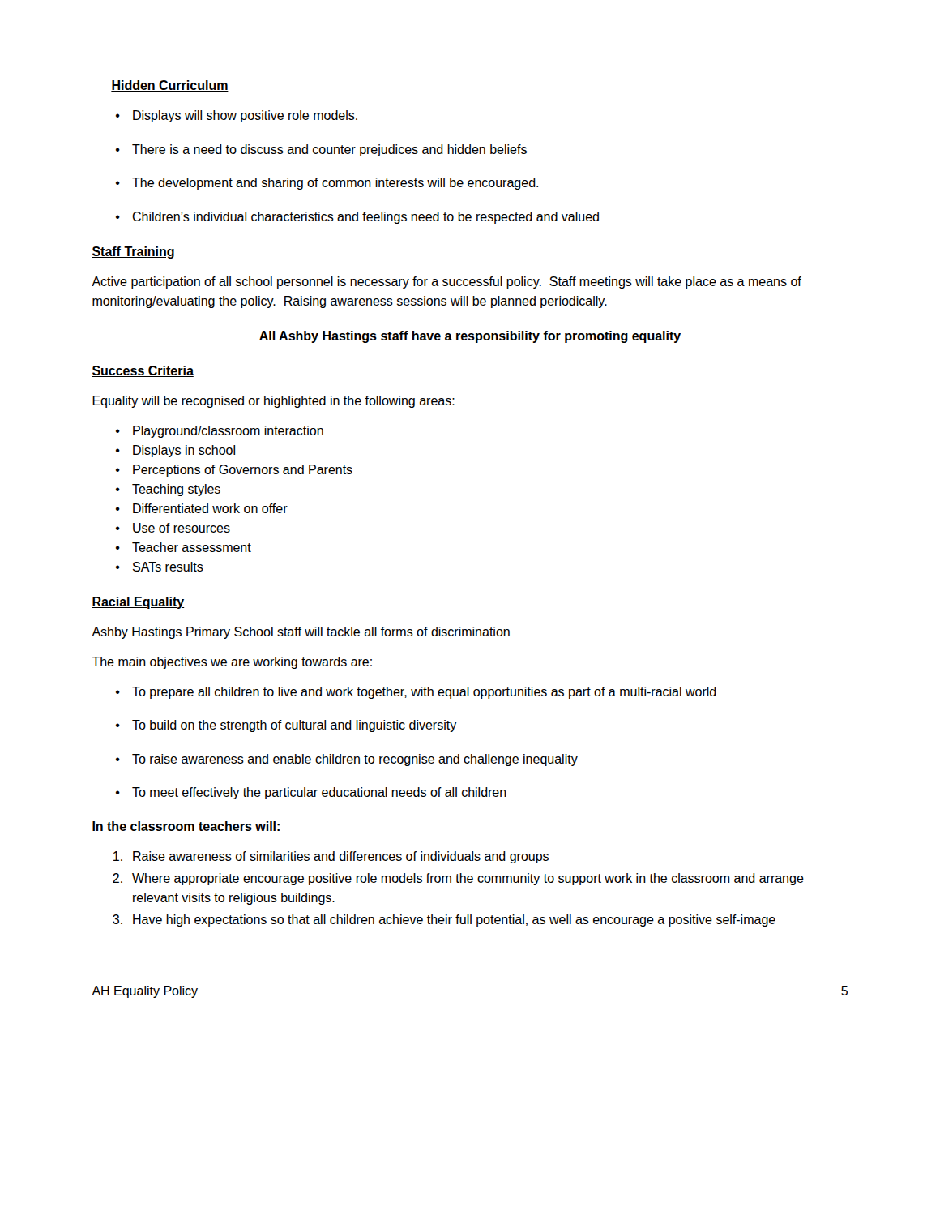Hidden Curriculum
Displays will show positive role models.
There is a need to discuss and counter prejudices and hidden beliefs
The development and sharing of common interests will be encouraged.
Children’s individual characteristics and feelings need to be respected and valued
Staff Training
Active participation of all school personnel is necessary for a successful policy. Staff meetings will take place as a means of monitoring/evaluating the policy. Raising awareness sessions will be planned periodically.
All Ashby Hastings staff have a responsibility for promoting equality
Success Criteria
Equality will be recognised or highlighted in the following areas:
Playground/classroom interaction
Displays in school
Perceptions of Governors and Parents
Teaching styles
Differentiated work on offer
Use of resources
Teacher assessment
SATs results
Racial Equality
Ashby Hastings Primary School staff will tackle all forms of discrimination
The main objectives we are working towards are:
To prepare all children to live and work together, with equal opportunities as part of a multi-racial world
To build on the strength of cultural and linguistic diversity
To raise awareness and enable children to recognise and challenge inequality
To meet effectively the particular educational needs of all children
In the classroom teachers will:
Raise awareness of similarities and differences of individuals and groups
Where appropriate encourage positive role models from the community to support work in the classroom and arrange relevant visits to religious buildings.
Have high expectations so that all children achieve their full potential, as well as encourage a positive self-image
AH Equality Policy 5